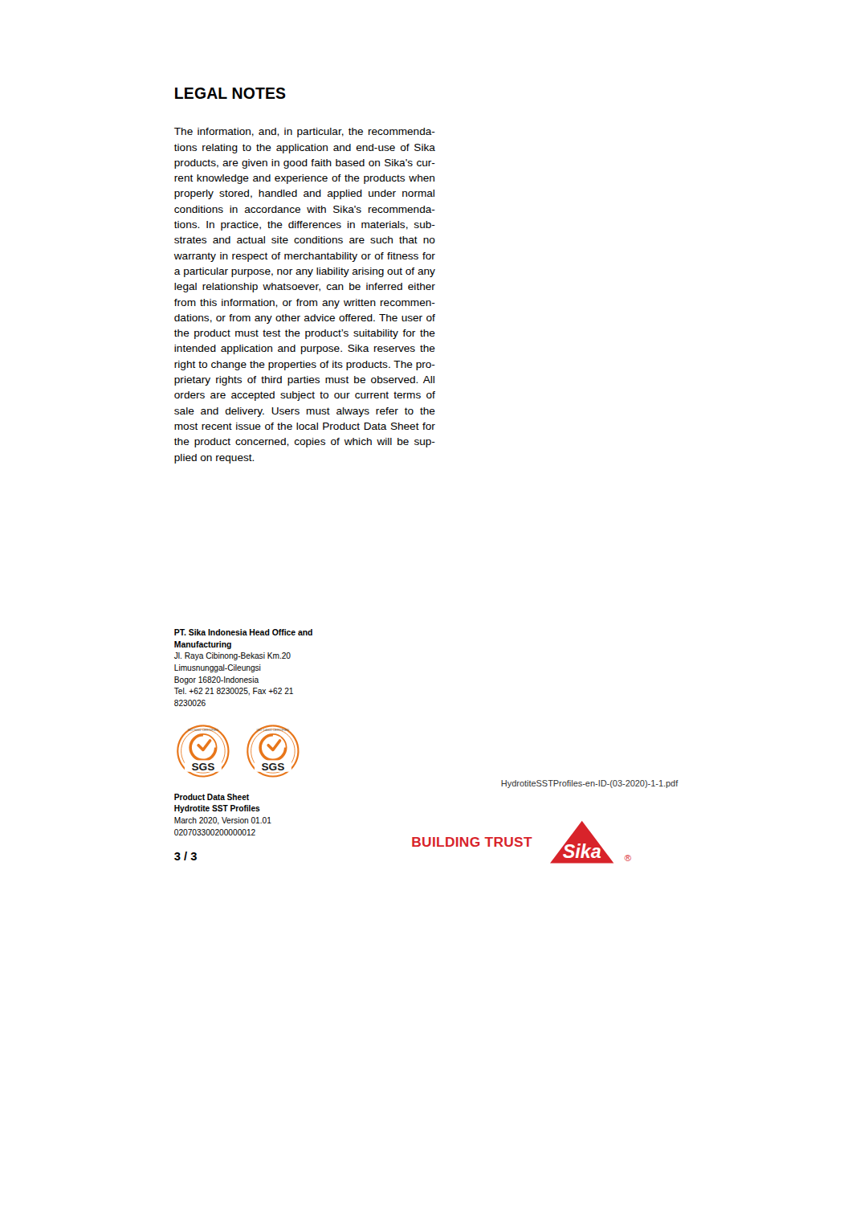LEGAL NOTES
The information, and, in particular, the recommendations relating to the application and end-use of Sika products, are given in good faith based on Sika's current knowledge and experience of the products when properly stored, handled and applied under normal conditions in accordance with Sika's recommendations. In practice, the differences in materials, substrates and actual site conditions are such that no warranty in respect of merchantability or of fitness for a particular purpose, nor any liability arising out of any legal relationship whatsoever, can be inferred either from this information, or from any written recommendations, or from any other advice offered. The user of the product must test the product’s suitability for the intended application and purpose. Sika reserves the right to change the properties of its products. The proprietary rights of third parties must be observed. All orders are accepted subject to our current terms of sale and delivery. Users must always refer to the most recent issue of the local Product Data Sheet for the product concerned, copies of which will be supplied on request.
PT. Sika Indonesia Head Office and
Manufacturing
Jl. Raya Cibinong-Bekasi Km.20
Limusnunggal-Cileungsi
Bogor 16820-Indonesia
Tel. +62 21 8230025, Fax +62 21
8230026
SGS ISO 9001 CERTIFIED
SGS ISO 14001 CERTIFIED
Product Data Sheet
Hydrotite SST Profiles
March 2020, Version 01.01
020703300200000012
3 / 3
HydrotiteSSTProfiles-en-ID-(03-2020)-1-1.pdf
BUILDING TRUST
Sika ®